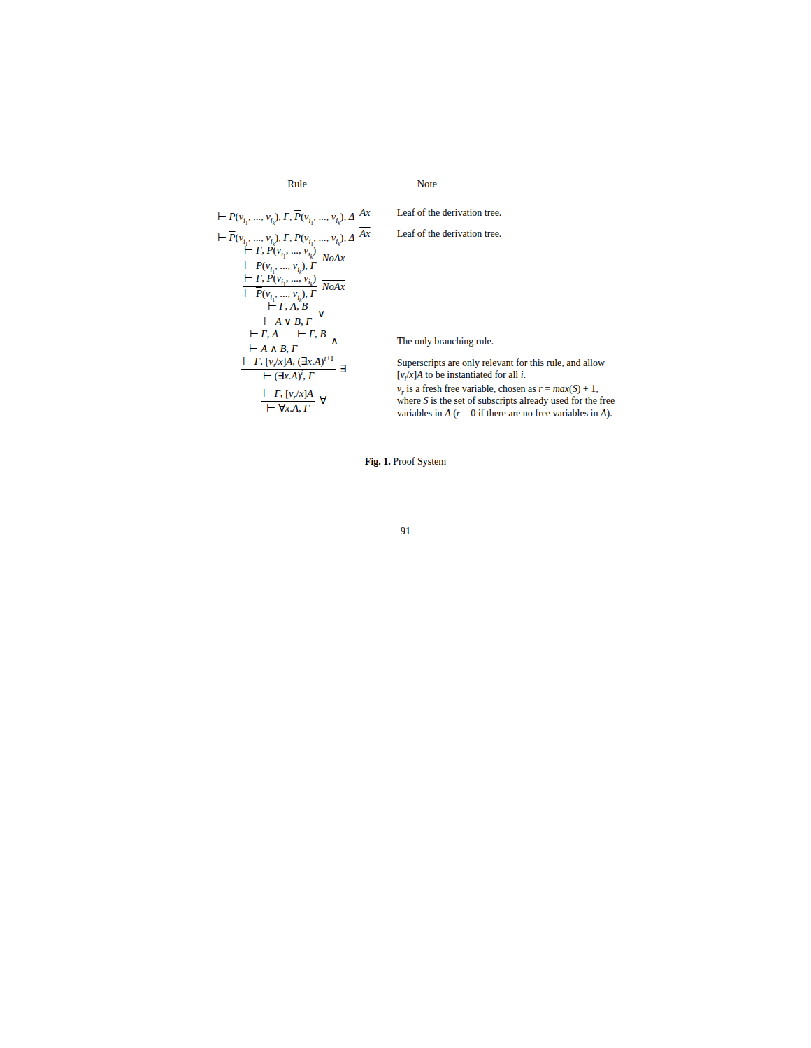| Rule | Note |
| ⊢ P ( v i 1 , ..., v i k ), Γ , P ( v i 1 , ..., v i k ), Δ Ax | Leaf of the derivation tree. |
| ⊢ P ( v i 1 , ..., v i k ), Γ , P ( v i 1 , ..., v i k ), Δ Ax | Leaf of the derivation tree. |
| ⊢ Γ , P ( v i 1 , ..., v i k ) ⊢ P ( v i 1 , ..., v i k ), Γ NoAx | |
| ⊢ Γ , P ( v i 1 , ..., v i k ) ⊢ P ( v i 1 , ..., v i k ), Γ NoAx | |
| ⊢ Γ , A , B ⊢ A ∨ B , Γ ∨ | |
| ⊢ Γ , A ⊢ Γ , B ⊢ A ∧ B , Γ ∧ | The only branching rule. |
| ⊢ Γ , [ v i / x ] A , (∃ x . A ) i +1 ⊢ (∃ x . A ) i , Γ ∃ | Superscripts are only relevant for this rule, and allow [ v i / x ] A to be instantiated for all i . |
| ⊢ Γ , [ v r / x ] A ⊢ ∀ x . A , Γ ∀ | v r is a fresh free variable, chosen as r = max ( S ) + 1, where S is the set of subscripts already used for the free variables in A ( r = 0 if there are no free variables in A ). |
Fig. 1. Proof System
91